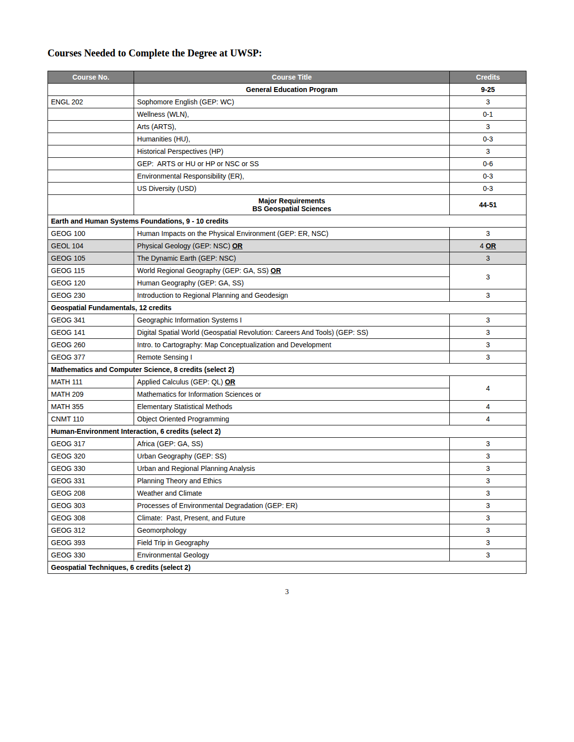Courses Needed to Complete the Degree at UWSP:
| Course No. | Course Title | Credits |
| --- | --- | --- |
| | General Education Program | 9-25 |
| ENGL 202 | Sophomore English (GEP: WC) | 3 |
| | Wellness (WLN), | 0-1 |
| | Arts (ARTS), | 3 |
| | Humanities (HU), | 0-3 |
| | Historical Perspectives (HP) | 3 |
| | GEP: ARTS or HU or HP or NSC or SS | 0-6 |
| | Environmental Responsibility (ER), | 0-3 |
| | US Diversity (USD) | 0-3 |
| | Major Requirements BS Geospatial Sciences | 44-51 |
| Earth and Human Systems Foundations, 9 - 10 credits |
| GEOG 100 | Human Impacts on the Physical Environment (GEP: ER, NSC) | 3 |
| GEOL 104 | Physical Geology (GEP: NSC) OR | 4 OR |
| GEOG 105 | The Dynamic Earth (GEP: NSC) | 3 |
| GEOG 115 | World Regional Geography (GEP: GA, SS) OR | 3 |
| GEOG 120 | Human Geography (GEP: GA, SS) |
| GEOG 230 | Introduction to Regional Planning and Geodesign | 3 |
| Geospatial Fundamentals, 12 credits |
| GEOG 341 | Geographic Information Systems I | 3 |
| GEOG 141 | Digital Spatial World (Geospatial Revolution: Careers And Tools) (GEP: SS) | 3 |
| GEOG 260 | Intro. to Cartography: Map Conceptualization and Development | 3 |
| GEOG 377 | Remote Sensing I | 3 |
| Mathematics and Computer Science, 8 credits (select 2) |
| MATH 111 | Applied Calculus (GEP: QL) OR | 4 |
| MATH 209 | Mathematics for Information Sciences or |
| MATH 355 | Elementary Statistical Methods | 4 |
| CNMT 110 | Object Oriented Programming | 4 |
| Human-Environment Interaction, 6 credits (select 2) |
| GEOG 317 | Africa (GEP: GA, SS) | 3 |
| GEOG 320 | Urban Geography (GEP: SS) | 3 |
| GEOG 330 | Urban and Regional Planning Analysis | 3 |
| GEOG 331 | Planning Theory and Ethics | 3 |
| GEOG 208 | Weather and Climate | 3 |
| GEOG 303 | Processes of Environmental Degradation (GEP: ER) | 3 |
| GEOG 308 | Climate: Past, Present, and Future | 3 |
| GEOG 312 | Geomorphology | 3 |
| GEOG 393 | Field Trip in Geography | 3 |
| GEOG 330 | Environmental Geology | 3 |
| Geospatial Techniques, 6 credits (select 2) |
3